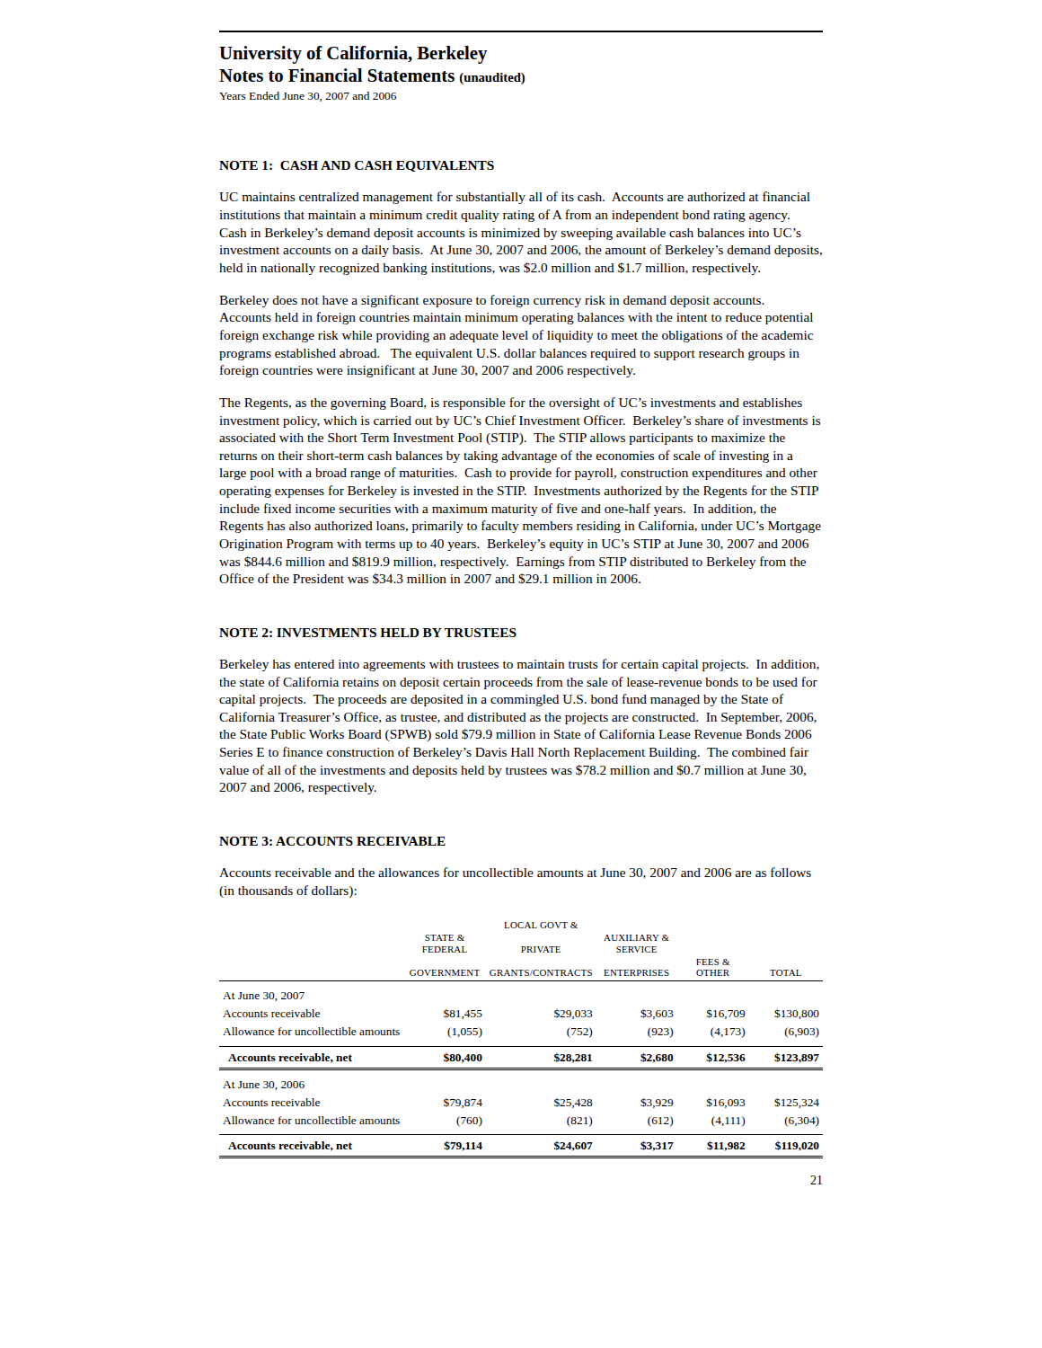University of California, Berkeley
Notes to Financial Statements (unaudited)
Years Ended June 30, 2007 and 2006
NOTE 1: CASH AND CASH EQUIVALENTS
UC maintains centralized management for substantially all of its cash. Accounts are authorized at financial institutions that maintain a minimum credit quality rating of A from an independent bond rating agency. Cash in Berkeley’s demand deposit accounts is minimized by sweeping available cash balances into UC’s investment accounts on a daily basis. At June 30, 2007 and 2006, the amount of Berkeley’s demand deposits, held in nationally recognized banking institutions, was $2.0 million and $1.7 million, respectively.
Berkeley does not have a significant exposure to foreign currency risk in demand deposit accounts. Accounts held in foreign countries maintain minimum operating balances with the intent to reduce potential foreign exchange risk while providing an adequate level of liquidity to meet the obligations of the academic programs established abroad. The equivalent U.S. dollar balances required to support research groups in foreign countries were insignificant at June 30, 2007 and 2006 respectively.
The Regents, as the governing Board, is responsible for the oversight of UC’s investments and establishes investment policy, which is carried out by UC’s Chief Investment Officer. Berkeley’s share of investments is associated with the Short Term Investment Pool (STIP). The STIP allows participants to maximize the returns on their short-term cash balances by taking advantage of the economies of scale of investing in a large pool with a broad range of maturities. Cash to provide for payroll, construction expenditures and other operating expenses for Berkeley is invested in the STIP. Investments authorized by the Regents for the STIP include fixed income securities with a maximum maturity of five and one-half years. In addition, the Regents has also authorized loans, primarily to faculty members residing in California, under UC’s Mortgage Origination Program with terms up to 40 years. Berkeley’s equity in UC’s STIP at June 30, 2007 and 2006 was $844.6 million and $819.9 million, respectively. Earnings from STIP distributed to Berkeley from the Office of the President was $34.3 million in 2007 and $29.1 million in 2006.
NOTE 2: INVESTMENTS HELD BY TRUSTEES
Berkeley has entered into agreements with trustees to maintain trusts for certain capital projects. In addition, the state of California retains on deposit certain proceeds from the sale of lease-revenue bonds to be used for capital projects. The proceeds are deposited in a commingled U.S. bond fund managed by the State of California Treasurer’s Office, as trustee, and distributed as the projects are constructed. In September, 2006, the State Public Works Board (SPWB) sold $79.9 million in State of California Lease Revenue Bonds 2006 Series E to finance construction of Berkeley’s Davis Hall North Replacement Building. The combined fair value of all of the investments and deposits held by trustees was $78.2 million and $0.7 million at June 30, 2007 and 2006, respectively.
NOTE 3: ACCOUNTS RECEIVABLE
Accounts receivable and the allowances for uncollectible amounts at June 30, 2007 and 2006 are as follows (in thousands of dollars):
| | | LOCAL GOVT & | | | |
| --- | --- | --- | --- | --- | --- |
| | STATE & FEDERAL | PRIVATE | AUXILIARY & SERVICE | | |
| | GOVERNMENT | GRANTS/CONTRACTS | ENTERPRISES | FEES & OTHER | TOTAL |
| At June 30, 2007 | | | | | |
| Accounts receivable | $81,455 | $29,033 | $3,603 | $16,709 | $130,800 |
| Allowance for uncollectible amounts | (1,055) | (752) | (923) | (4,173) | (6,903) |
| Accounts receivable, net | $80,400 | $28,281 | $2,680 | $12,536 | $123,897 |
| At June 30, 2006 | | | | | |
| Accounts receivable | $79,874 | $25,428 | $3,929 | $16,093 | $125,324 |
| Allowance for uncollectible amounts | (760) | (821) | (612) | (4,111) | (6,304) |
| Accounts receivable, net | $79,114 | $24,607 | $3,317 | $11,982 | $119,020 |
21